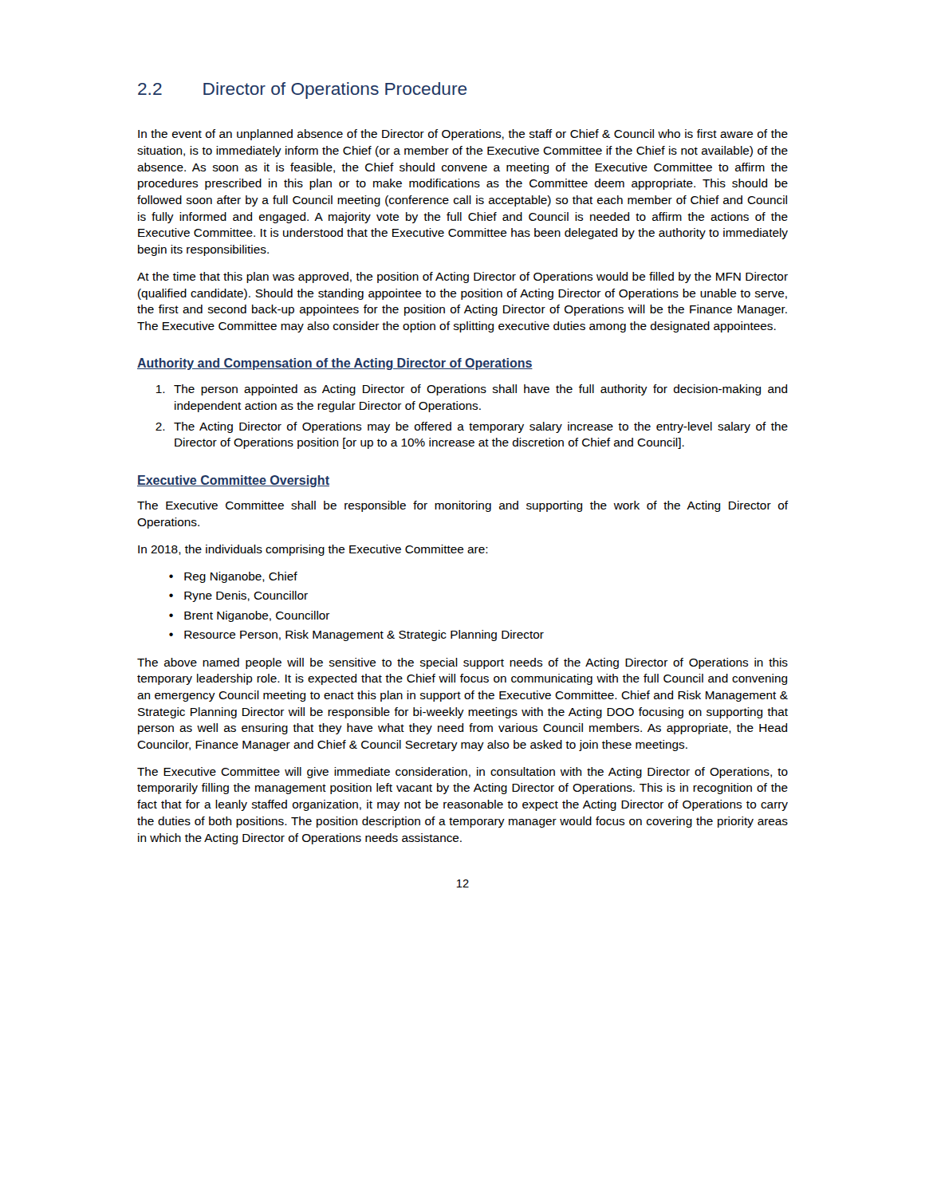2.2 Director of Operations Procedure
In the event of an unplanned absence of the Director of Operations, the staff or Chief & Council who is first aware of the situation, is to immediately inform the Chief (or a member of the Executive Committee if the Chief is not available) of the absence. As soon as it is feasible, the Chief should convene a meeting of the Executive Committee to affirm the procedures prescribed in this plan or to make modifications as the Committee deem appropriate. This should be followed soon after by a full Council meeting (conference call is acceptable) so that each member of Chief and Council is fully informed and engaged. A majority vote by the full Chief and Council is needed to affirm the actions of the Executive Committee. It is understood that the Executive Committee has been delegated by the authority to immediately begin its responsibilities.
At the time that this plan was approved, the position of Acting Director of Operations would be filled by the MFN Director (qualified candidate). Should the standing appointee to the position of Acting Director of Operations be unable to serve, the first and second back-up appointees for the position of Acting Director of Operations will be the Finance Manager. The Executive Committee may also consider the option of splitting executive duties among the designated appointees.
Authority and Compensation of the Acting Director of Operations
The person appointed as Acting Director of Operations shall have the full authority for decision-making and independent action as the regular Director of Operations.
The Acting Director of Operations may be offered a temporary salary increase to the entry-level salary of the Director of Operations position [or up to a 10% increase at the discretion of Chief and Council].
Executive Committee Oversight
The Executive Committee shall be responsible for monitoring and supporting the work of the Acting Director of Operations.
In 2018, the individuals comprising the Executive Committee are:
Reg Niganobe, Chief
Ryne Denis, Councillor
Brent Niganobe, Councillor
Resource Person, Risk Management & Strategic Planning Director
The above named people will be sensitive to the special support needs of the Acting Director of Operations in this temporary leadership role. It is expected that the Chief will focus on communicating with the full Council and convening an emergency Council meeting to enact this plan in support of the Executive Committee. Chief and Risk Management & Strategic Planning Director will be responsible for bi-weekly meetings with the Acting DOO focusing on supporting that person as well as ensuring that they have what they need from various Council members. As appropriate, the Head Councilor, Finance Manager and Chief & Council Secretary may also be asked to join these meetings.
The Executive Committee will give immediate consideration, in consultation with the Acting Director of Operations, to temporarily filling the management position left vacant by the Acting Director of Operations. This is in recognition of the fact that for a leanly staffed organization, it may not be reasonable to expect the Acting Director of Operations to carry the duties of both positions. The position description of a temporary manager would focus on covering the priority areas in which the Acting Director of Operations needs assistance.
12